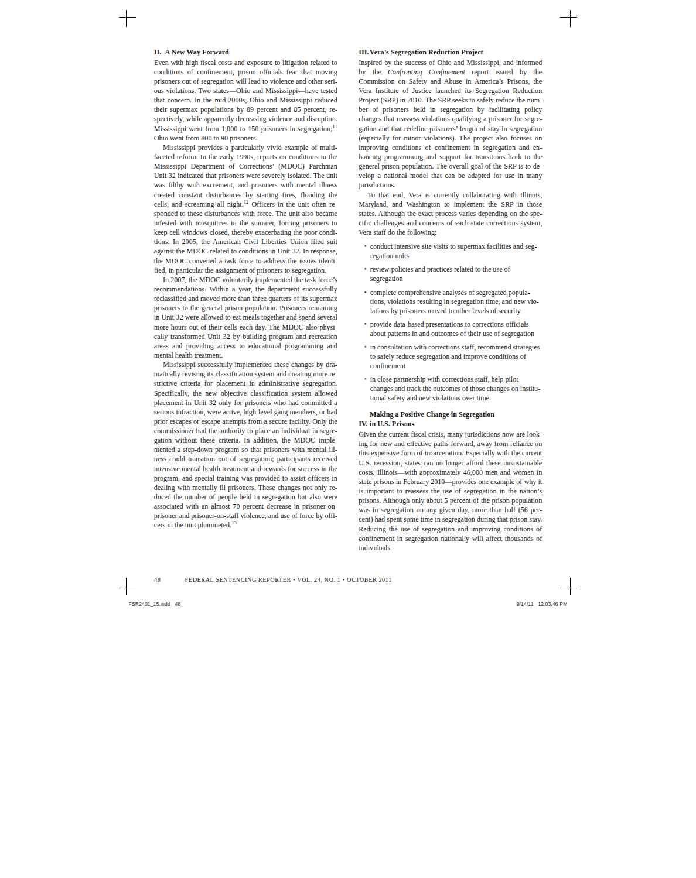II. A New Way Forward
Even with high fiscal costs and exposure to litigation related to conditions of confinement, prison officials fear that moving prisoners out of segregation will lead to violence and other serious violations. Two states—Ohio and Mississippi—have tested that concern. In the mid-2000s, Ohio and Mississippi reduced their supermax populations by 89 percent and 85 percent, respectively, while apparently decreasing violence and disruption. Mississippi went from 1,000 to 150 prisoners in segregation;11 Ohio went from 800 to 90 prisoners.
Mississippi provides a particularly vivid example of multifaceted reform. In the early 1990s, reports on conditions in the Mississippi Department of Corrections’ (MDOC) Parchman Unit 32 indicated that prisoners were severely isolated. The unit was filthy with excrement, and prisoners with mental illness created constant disturbances by starting fires, flooding the cells, and screaming all night.12 Officers in the unit often responded to these disturbances with force. The unit also became infested with mosquitoes in the summer, forcing prisoners to keep cell windows closed, thereby exacerbating the poor conditions. In 2005, the American Civil Liberties Union filed suit against the MDOC related to conditions in Unit 32. In response, the MDOC convened a task force to address the issues identified, in particular the assignment of prisoners to segregation.
In 2007, the MDOC voluntarily implemented the task force’s recommendations. Within a year, the department successfully reclassified and moved more than three quarters of its supermax prisoners to the general prison population. Prisoners remaining in Unit 32 were allowed to eat meals together and spend several more hours out of their cells each day. The MDOC also physically transformed Unit 32 by building program and recreation areas and providing access to educational programming and mental health treatment.
Mississippi successfully implemented these changes by dramatically revising its classification system and creating more restrictive criteria for placement in administrative segregation. Specifically, the new objective classification system allowed placement in Unit 32 only for prisoners who had committed a serious infraction, were active, high-level gang members, or had prior escapes or escape attempts from a secure facility. Only the commissioner had the authority to place an individual in segregation without these criteria. In addition, the MDOC implemented a step-down program so that prisoners with mental illness could transition out of segregation; participants received intensive mental health treatment and rewards for success in the program, and special training was provided to assist officers in dealing with mentally ill prisoners. These changes not only reduced the number of people held in segregation but also were associated with an almost 70 percent decrease in prisoner-on-prisoner and prisoner-on-staff violence, and use of force by officers in the unit plummeted.13
III. Vera’s Segregation Reduction Project
Inspired by the success of Ohio and Mississippi, and informed by the Confronting Confinement report issued by the Commission on Safety and Abuse in America’s Prisons, the Vera Institute of Justice launched its Segregation Reduction Project (SRP) in 2010. The SRP seeks to safely reduce the number of prisoners held in segregation by facilitating policy changes that reassess violations qualifying a prisoner for segregation and that redefine prisoners’ length of stay in segregation (especially for minor violations). The project also focuses on improving conditions of confinement in segregation and enhancing programming and support for transitions back to the general prison population. The overall goal of the SRP is to develop a national model that can be adapted for use in many jurisdictions.
To that end, Vera is currently collaborating with Illinois, Maryland, and Washington to implement the SRP in those states. Although the exact process varies depending on the specific challenges and concerns of each state corrections system, Vera staff do the following:
conduct intensive site visits to supermax facilities and segregation units
review policies and practices related to the use of segregation
complete comprehensive analyses of segregated populations, violations resulting in segregation time, and new violations by prisoners moved to other levels of security
provide data-based presentations to corrections officials about patterns in and outcomes of their use of segregation
in consultation with corrections staff, recommend strategies to safely reduce segregation and improve conditions of confinement
in close partnership with corrections staff, help pilot changes and track the outcomes of those changes on institutional safety and new violations over time.
IV. Making a Positive Change in Segregation
in U.S. Prisons
Given the current fiscal crisis, many jurisdictions now are looking for new and effective paths forward, away from reliance on this expensive form of incarceration. Especially with the current U.S. recession, states can no longer afford these unsustainable costs. Illinois—with approximately 46,000 men and women in state prisons in February 2010—provides one example of why it is important to reassess the use of segregation in the nation’s prisons. Although only about 5 percent of the prison population was in segregation on any given day, more than half (56 percent) had spent some time in segregation during that prison stay. Reducing the use of segregation and improving conditions of confinement in segregation nationally will affect thousands of individuals.
48
FEDERAL SENTENCING REPORTER • VOL. 24, NO. 1 • OCTOBER 2011
FSR2401_15.indd 48 9/14/11 12:03:46 PM